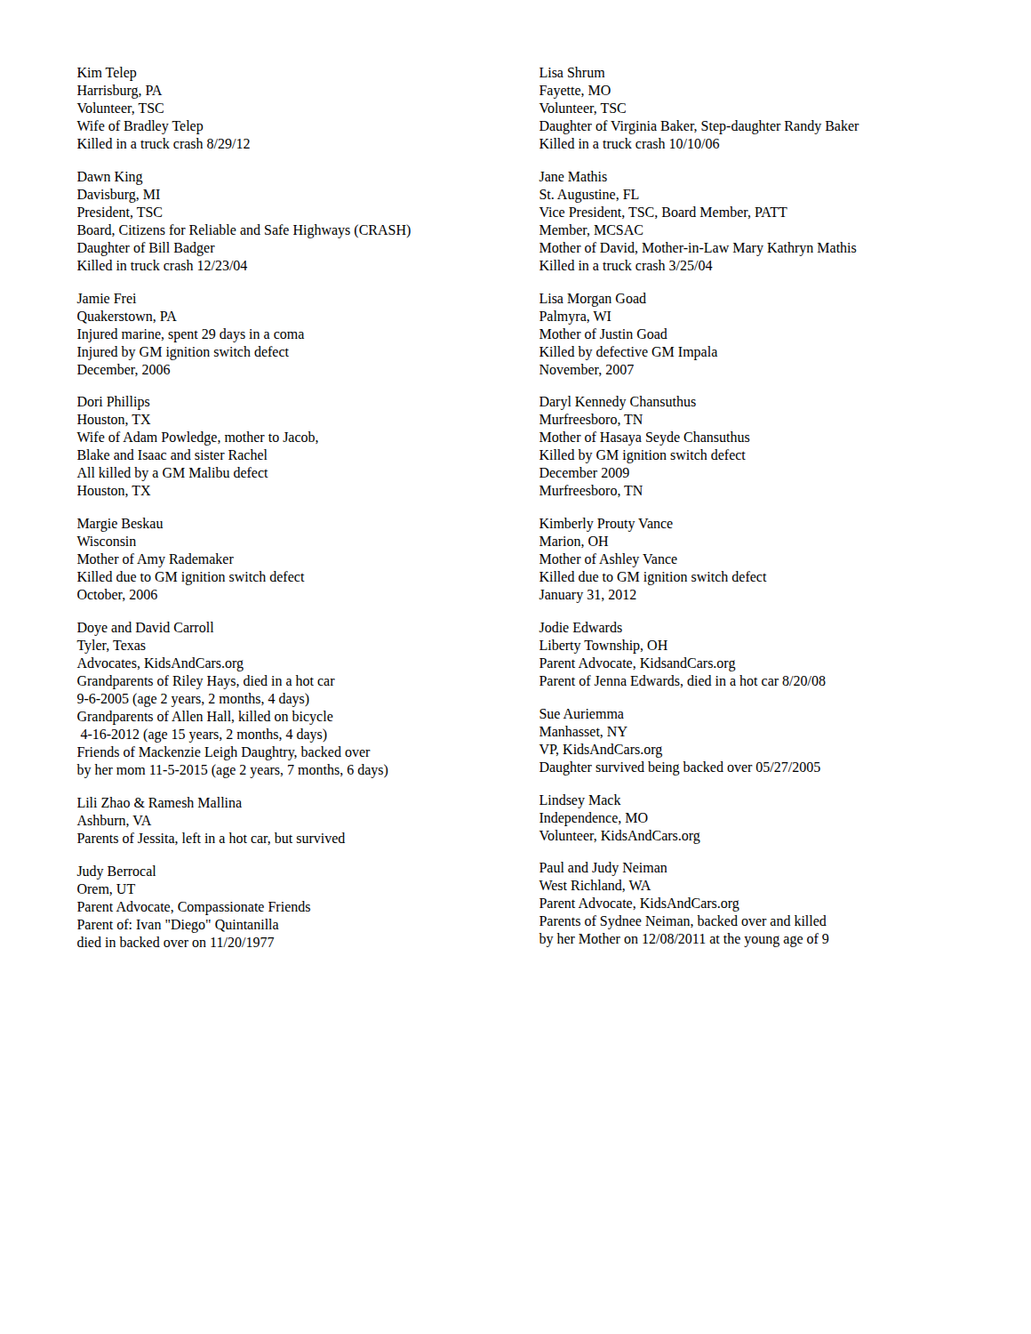Kim Telep
Harrisburg, PA
Volunteer, TSC
Wife of Bradley Telep
Killed in a truck crash 8/29/12
Dawn King
Davisburg, MI
President, TSC
Board, Citizens for Reliable and Safe Highways (CRASH)
Daughter of Bill Badger
Killed in truck crash 12/23/04
Jamie Frei
Quakerstown, PA
Injured marine, spent 29 days in a coma
Injured by GM ignition switch defect
December, 2006
Dori Phillips
Houston, TX
Wife of Adam Powledge, mother to Jacob,
Blake and Isaac and sister Rachel
All killed by a GM Malibu defect
Houston, TX
Margie Beskau
Wisconsin
Mother of Amy Rademaker
Killed due to GM ignition switch defect
October, 2006
Doye and David Carroll
Tyler, Texas
Advocates, KidsAndCars.org
Grandparents of Riley Hays, died in a hot car
9-6-2005 (age 2 years, 2 months, 4 days)
Grandparents of Allen Hall, killed on bicycle
4-16-2012 (age 15 years, 2 months, 4 days)
Friends of Mackenzie Leigh Daughtry, backed over
by her mom 11-5-2015 (age 2 years, 7 months, 6 days)
Lili Zhao & Ramesh Mallina
Ashburn, VA
Parents of Jessita, left in a hot car, but survived
Judy Berrocal
Orem, UT
Parent Advocate, Compassionate Friends
Parent of: Ivan "Diego" Quintanilla
died in backed over on 11/20/1977
Lisa Shrum
Fayette, MO
Volunteer, TSC
Daughter of Virginia Baker, Step-daughter Randy Baker
Killed in a truck crash 10/10/06
Jane Mathis
St. Augustine, FL
Vice President, TSC, Board Member, PATT
Member, MCSAC
Mother of David, Mother-in-Law Mary Kathryn Mathis
Killed in a truck crash 3/25/04
Lisa Morgan Goad
Palmyra, WI
Mother of Justin Goad
Killed by defective GM Impala
November, 2007
Daryl Kennedy Chansuthus
Murfreesboro, TN
Mother of Hasaya Seyde Chansuthus
Killed by GM ignition switch defect
December 2009
Murfreesboro, TN
Kimberly Prouty Vance
Marion, OH
Mother of Ashley Vance
Killed due to GM ignition switch defect
January 31, 2012
Jodie Edwards
Liberty Township, OH
Parent Advocate, KidsandCars.org
Parent of Jenna Edwards, died in a hot car 8/20/08
Sue Auriemma
Manhasset, NY
VP, KidsAndCars.org
Daughter survived being backed over 05/27/2005
Lindsey Mack
Independence, MO
Volunteer, KidsAndCars.org
Paul and Judy Neiman
West Richland, WA
Parent Advocate, KidsAndCars.org
Parents of Sydnee Neiman, backed over and killed
by her Mother on 12/08/2011 at the young age of 9